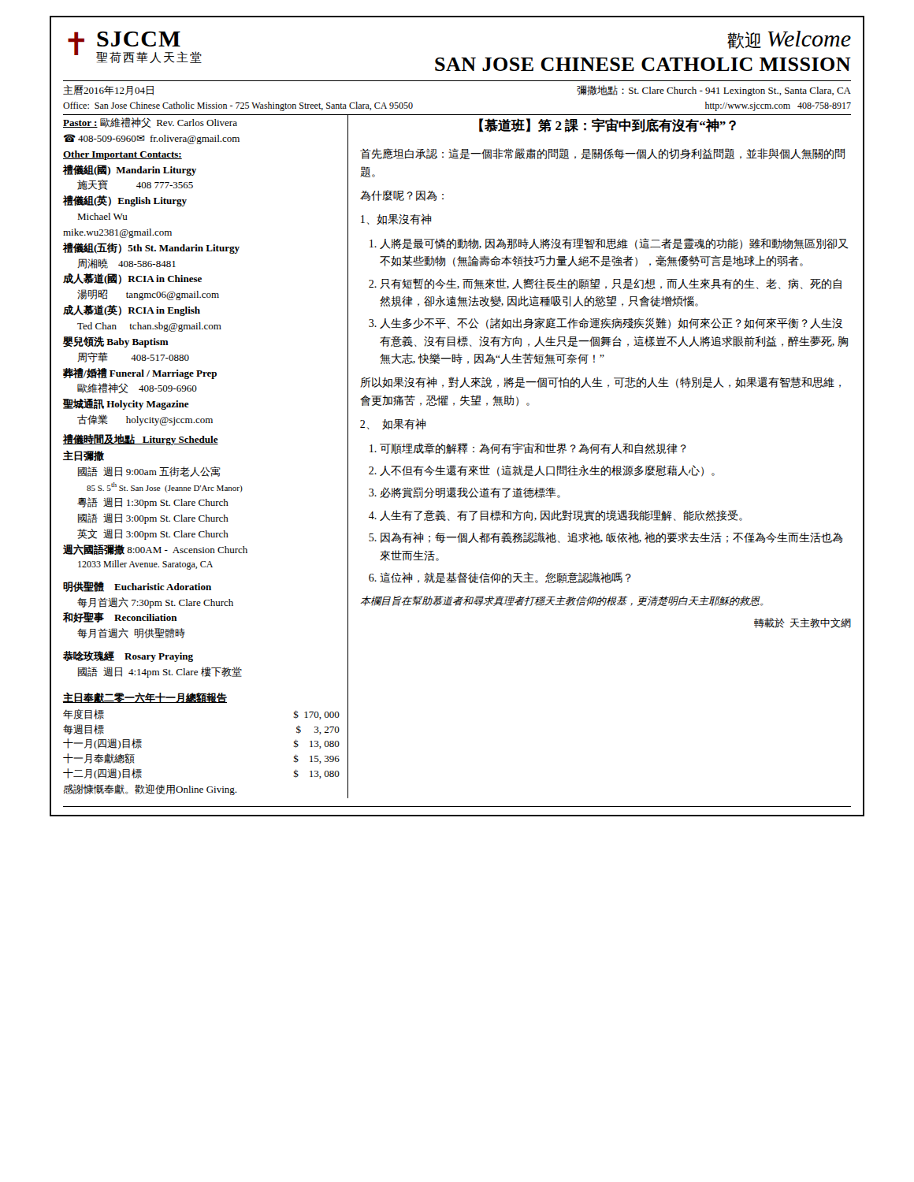✝
SJCCM
聖荷西華人天主堂
歡迎 Welcome
SAN JOSE CHINESE CATHOLIC MISSION
主曆2016年12月04日 彌撒地點：St. Clare Church - 941 Lexington St., Santa Clara, CA
Office: San Jose Chinese Catholic Mission - 725 Washington Street, Santa Clara, CA 95050 http://www.sjccm.com 408-758-8917
Pastor : 歐維禮神父 Rev. Carlos Olivera
408-509-6960 fr.olivera@gmail.com
Other Important Contacts:
禮儀組(國) Mandarin Liturgy
施天寶 408 777-3565
禮儀組(英）English Liturgy
Michael Wu
mike.wu2381@gmail.com
禮儀組(五街）5th St. Mandarin Liturgy
周湘曉 408-586-8481
成人慕道(國）RCIA in Chinese
湯明昭 tangmc06@gmail.com
成人慕道(英）RCIA in English
Ted Chan tchan.sbg@gmail.com
嬰兒領洗 Baby Baptism
周守華 408-517-0880
葬禮/婚禮 Funeral / Marriage Prep
歐維禮神父 408-509-6960
聖城通訊 Holycity Magazine
古偉業 holycity@sjccm.com
禮儀時間及地點 Liturgy Schedule
主日彌撒
國語 週日 9:00am 五街老人公寓
85 S. 5th St. San Jose (Jeanne D'Arc Manor)
粵語 週日 1:30pm St. Clare Church
國語 週日 3:00pm St. Clare Church
英文 週日 3:00pm St. Clare Church
週六國語彌撒 8:00AM - Ascension Church
12033 Miller Avenue. Saratoga, CA
明供聖體 Eucharistic Adoration
每月首週六 7:30pm St. Clare Church
和好聖事 Reconciliation
每月首週六 明供聖體時
恭唸玫瑰經 Rosary Praying
國語 週日 4:14pm St. Clare 樓下教堂
主日奉獻二零一六年十一月總額報告
| 年度目標 | $ 170, 000 |
| 每週目標 | $ 3, 270 |
| 十一月(四週)目標 | $ 13, 080 |
| 十一月奉獻總額 | $ 15, 396 |
| 十二月(四週)目標 | $ 13, 080 |
感謝慷慨奉獻。歡迎使用Online Giving.
【慕道班】第 2 課：宇宙中到底有沒有“神”？
首先應坦白承認：這是一個非常嚴肅的問題，是關係每一個人的切身利益問題，並非與個人無關的問題。
為什麼呢？因為：
1、如果沒有神
人將是最可憐的動物, 因為那時人將沒有理智和思維（這二者是靈魂的功能）雖和動物無區別卻又不如某些動物（無論壽命本領技巧力量人絕不是強者），毫無優勢可言是地球上的弱者。
只有短暫的今生, 而無來世, 人嚮往長生的願望，只是幻想，而人生來具有的生、老、病、死的自然規律，卻永遠無法改變, 因此這種吸引人的慾望，只會徒增煩惱。
人生多少不平、不公（諸如出身家庭工作命運疾病殘疾災難）如何來公正？如何來平衡？人生沒有意義、沒有目標、沒有方向，人生只是一個舞台，這樣豈不人人將追求眼前利益，醉生夢死, 胸無大志, 快樂一時，因為“人生苦短無可奈何！”
所以如果沒有神，對人來說，將是一個可怕的人生，可悲的人生（特別是人，如果還有智慧和思維，會更加痛苦，恐懼，失望，無助）。
2、 如果有神
可順埋成章的解釋：為何有宇宙和世界？為何有人和自然規律？
人不但有今生還有來世（這就是人口問往永生的根源多麼慰藉人心）。
必將賞罰分明還我公道有了道德標準。
人生有了意義、有了目標和方向, 因此對現實的境遇我能理解、能欣然接受。
因為有神；每一個人都有義務認識祂、追求祂, 皈依祂, 祂的要求去生活；不僅為今生而生活也為來世而生活。
這位神，就是基督徒信仰的天主。您願意認識祂嗎？
本欄目旨在幫助慕道者和尋求真理者打穩天主教信仰的根基，更清楚明白天主耶穌的救恩。
轉載於 天主教中文網